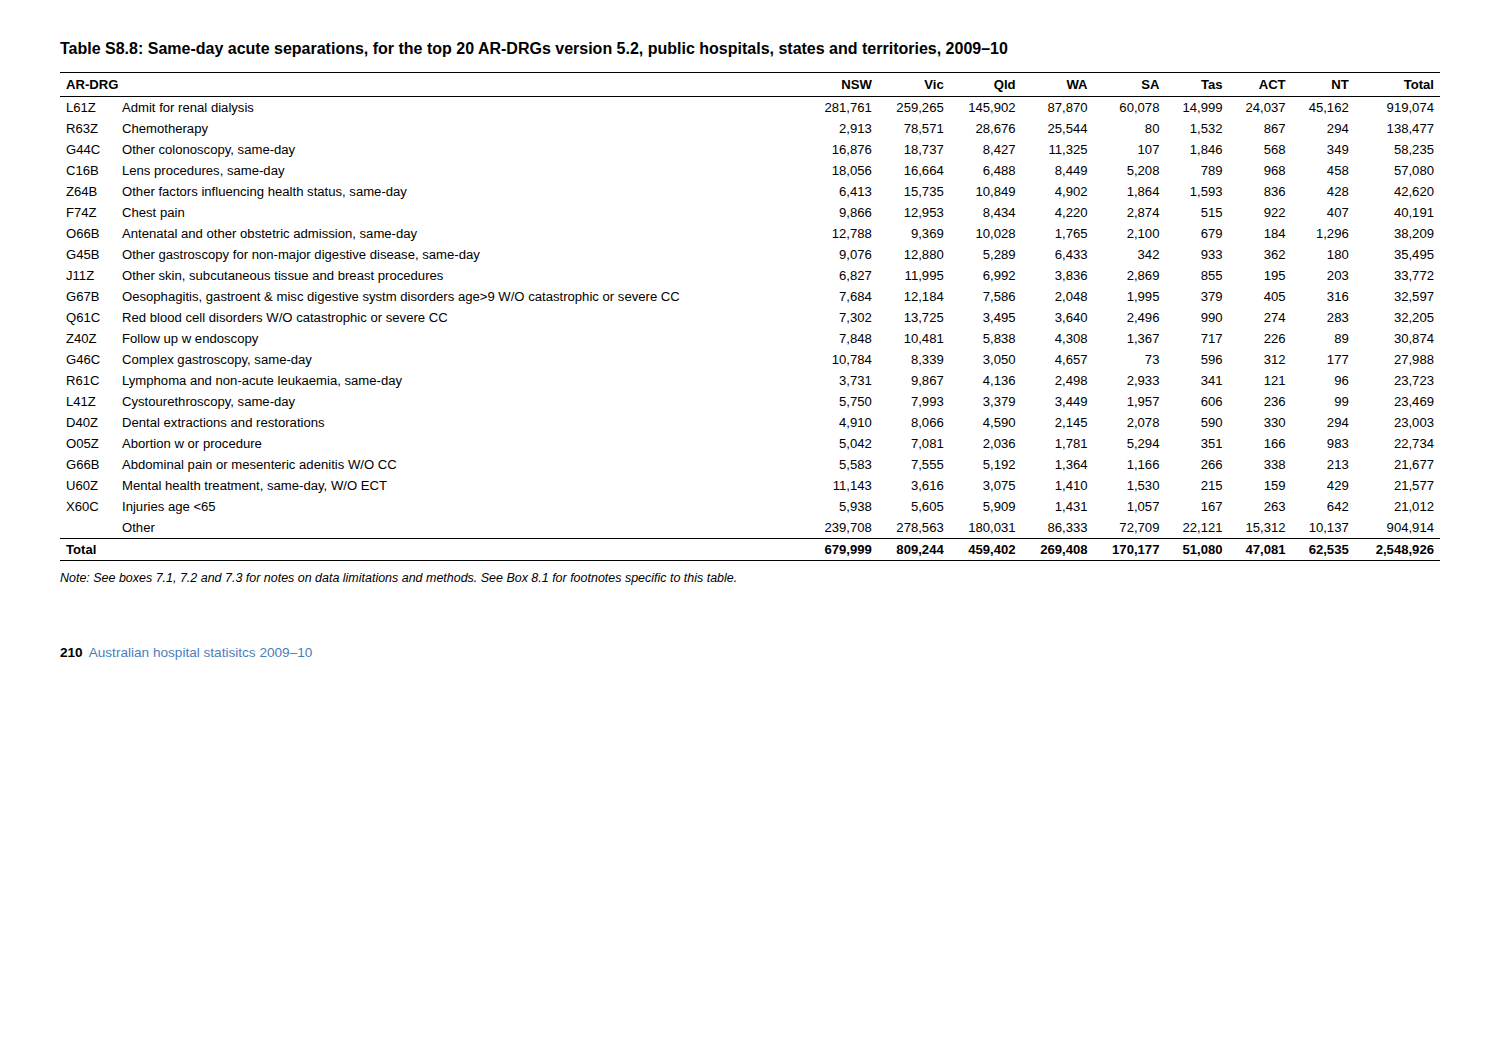Table S8.8: Same-day acute separations, for the top 20 AR-DRGs version 5.2, public hospitals, states and territories, 2009–10
| AR-DRG | NSW | Vic | Qld | WA | SA | Tas | ACT | NT | Total |
| --- | --- | --- | --- | --- | --- | --- | --- | --- | --- |
| L61Z | Admit for renal dialysis | 281,761 | 259,265 | 145,902 | 87,870 | 60,078 | 14,999 | 24,037 | 45,162 | 919,074 |
| R63Z | Chemotherapy | 2,913 | 78,571 | 28,676 | 25,544 | 80 | 1,532 | 867 | 294 | 138,477 |
| G44C | Other colonoscopy, same-day | 16,876 | 18,737 | 8,427 | 11,325 | 107 | 1,846 | 568 | 349 | 58,235 |
| C16B | Lens procedures, same-day | 18,056 | 16,664 | 6,488 | 8,449 | 5,208 | 789 | 968 | 458 | 57,080 |
| Z64B | Other factors influencing health status, same-day | 6,413 | 15,735 | 10,849 | 4,902 | 1,864 | 1,593 | 836 | 428 | 42,620 |
| F74Z | Chest pain | 9,866 | 12,953 | 8,434 | 4,220 | 2,874 | 515 | 922 | 407 | 40,191 |
| O66B | Antenatal and other obstetric admission, same-day | 12,788 | 9,369 | 10,028 | 1,765 | 2,100 | 679 | 184 | 1,296 | 38,209 |
| G45B | Other gastroscopy for non-major digestive disease, same-day | 9,076 | 12,880 | 5,289 | 6,433 | 342 | 933 | 362 | 180 | 35,495 |
| J11Z | Other skin, subcutaneous tissue and breast procedures | 6,827 | 11,995 | 6,992 | 3,836 | 2,869 | 855 | 195 | 203 | 33,772 |
| G67B | Oesophagitis, gastroent & misc digestive systm disorders age>9 W/O catastrophic or severe CC | 7,684 | 12,184 | 7,586 | 2,048 | 1,995 | 379 | 405 | 316 | 32,597 |
| Q61C | Red blood cell disorders W/O catastrophic or severe CC | 7,302 | 13,725 | 3,495 | 3,640 | 2,496 | 990 | 274 | 283 | 32,205 |
| Z40Z | Follow up w endoscopy | 7,848 | 10,481 | 5,838 | 4,308 | 1,367 | 717 | 226 | 89 | 30,874 |
| G46C | Complex gastroscopy, same-day | 10,784 | 8,339 | 3,050 | 4,657 | 73 | 596 | 312 | 177 | 27,988 |
| R61C | Lymphoma and non-acute leukaemia, same-day | 3,731 | 9,867 | 4,136 | 2,498 | 2,933 | 341 | 121 | 96 | 23,723 |
| L41Z | Cystourethroscopy, same-day | 5,750 | 7,993 | 3,379 | 3,449 | 1,957 | 606 | 236 | 99 | 23,469 |
| D40Z | Dental extractions and restorations | 4,910 | 8,066 | 4,590 | 2,145 | 2,078 | 590 | 330 | 294 | 23,003 |
| O05Z | Abortion w or procedure | 5,042 | 7,081 | 2,036 | 1,781 | 5,294 | 351 | 166 | 983 | 22,734 |
| G66B | Abdominal pain or mesenteric adenitis W/O CC | 5,583 | 7,555 | 5,192 | 1,364 | 1,166 | 266 | 338 | 213 | 21,677 |
| U60Z | Mental health treatment, same-day, W/O ECT | 11,143 | 3,616 | 3,075 | 1,410 | 1,530 | 215 | 159 | 429 | 21,577 |
| X60C | Injuries age <65 | 5,938 | 5,605 | 5,909 | 1,431 | 1,057 | 167 | 263 | 642 | 21,012 |
| | Other | 239,708 | 278,563 | 180,031 | 86,333 | 72,709 | 22,121 | 15,312 | 10,137 | 904,914 |
| Total | | 679,999 | 809,244 | 459,402 | 269,408 | 170,177 | 51,080 | 47,081 | 62,535 | 2,548,926 |
Note: See boxes 7.1, 7.2 and 7.3 for notes on data limitations and methods. See Box 8.1 for footnotes specific to this table.
210 Australian hospital statisitcs 2009–10